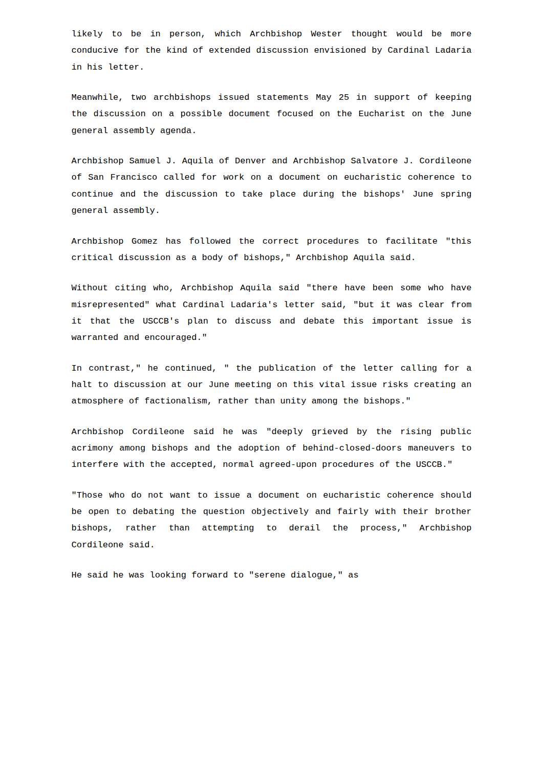likely to be in person, which Archbishop Wester thought would be more conducive for the kind of extended discussion envisioned by Cardinal Ladaria in his letter.
Meanwhile, two archbishops issued statements May 25 in support of keeping the discussion on a possible document focused on the Eucharist on the June general assembly agenda.
Archbishop Samuel J. Aquila of Denver and Archbishop Salvatore J. Cordileone of San Francisco called for work on a document on eucharistic coherence to continue and the discussion to take place during the bishops' June spring general assembly.
Archbishop Gomez has followed the correct procedures to facilitate "this critical discussion as a body of bishops," Archbishop Aquila said.
Without citing who, Archbishop Aquila said "there have been some who have misrepresented" what Cardinal Ladaria's letter said, "but it was clear from it that the USCCB's plan to discuss and debate this important issue is warranted and encouraged."
In contrast," he continued, " the publication of the letter calling for a halt to discussion at our June meeting on this vital issue risks creating an atmosphere of factionalism, rather than unity among the bishops."
Archbishop Cordileone said he was "deeply grieved by the rising public acrimony among bishops and the adoption of behind-closed-doors maneuvers to interfere with the accepted, normal agreed-upon procedures of the USCCB."
"Those who do not want to issue a document on eucharistic coherence should be open to debating the question objectively and fairly with their brother bishops, rather than attempting to derail the process," Archbishop Cordileone said.
He said he was looking forward to "serene dialogue," as